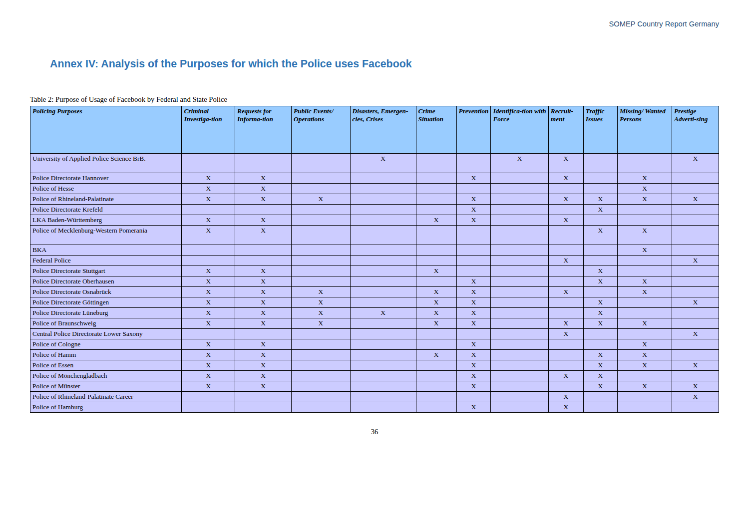SOMEP Country Report Germany
Annex IV: Analysis of the Purposes for which the Police uses Facebook
Table 2: Purpose of Usage of Facebook by Federal and State Police
| Policing Purposes | Criminal Investiga-tion | Requests for Informa-tion | Public Events/ Operations | Disasters, Emergen-cies, Crises | Crime Situation | Prevention | Identifica-tion with Force | Recruit-ment | Traffic Issues | Missing/ Wanted Persons | Prestige Adverti-sing |
| --- | --- | --- | --- | --- | --- | --- | --- | --- | --- | --- | --- |
| University of Applied Police Science BrB. | | | | X | | | X | X | | | X |
| Police Directorate Hannover | X | X | | | | X | | X | | X | |
| Police of Hesse | X | X | | | | | | | | X | |
| Police of Rhineland-Palatinate | X | X | X | | | X | | X | X | X | X |
| Police Directorate Krefeld | | | | | | X | | | X | | |
| LKA Baden-Württemberg | X | X | | | X | X | | X | | | |
| Police of Mecklenburg-Western Pomerania | X | X | | | | | | | X | X | |
| BKA | | | | | | | | | | X | |
| Federal Police | | | | | | | | X | | | X |
| Police Directorate Stuttgart | X | X | | | X | | | | X | | |
| Police Directorate Oberhausen | X | X | | | | X | | | X | X | |
| Police Directorate Osnabrück | X | X | X | | X | X | | X | | X | |
| Police Directorate Göttingen | X | X | X | | X | X | | | X | | X |
| Police Directorate Lüneburg | X | X | X | X | X | X | | | X | | |
| Police of Braunschweig | X | X | X | | X | X | | X | X | X | |
| Central Police Directorate Lower Saxony | | | | | | | | X | | | X |
| Police of Cologne | X | X | | | | X | | | | X | |
| Police of Hamm | X | X | | | X | X | | | X | X | |
| Police of Essen | X | X | | | | X | | | X | X | X |
| Police of Mönchengladbach | X | X | | | | X | | X | X | | |
| Police of Münster | X | X | | | | X | | | X | X | X |
| Police of Rhineland-Palatinate Career | | | | | | | | X | | | X |
| Police of Hamburg | | | | | | X | | X | | | |
36